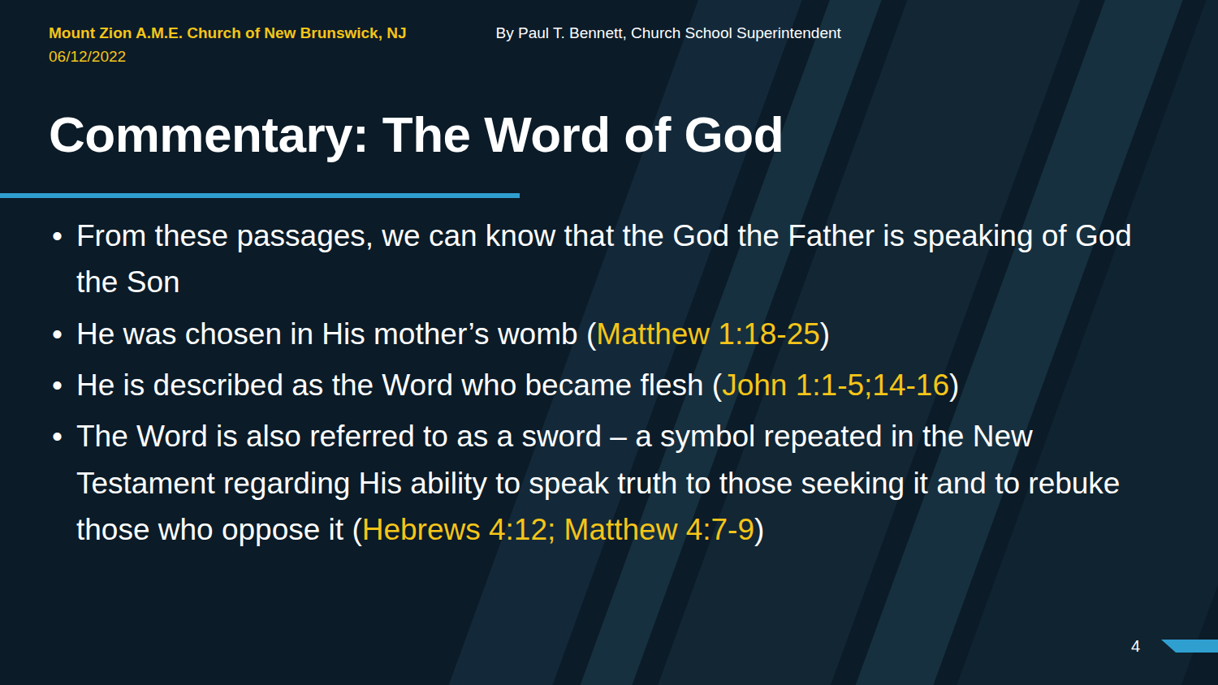Mount Zion A.M.E. Church of New Brunswick, NJ By Paul T. Bennett, Church School Superintendent 06/12/2022
Commentary: The Word of God
From these passages, we can know that the God the Father is speaking of God the Son
He was chosen in His mother’s womb (Matthew 1:18-25)
He is described as the Word who became flesh (John 1:1-5;14-16)
The Word is also referred to as a sword – a symbol repeated in the New Testament regarding His ability to speak truth to those seeking it and to rebuke those who oppose it (Hebrews 4:12; Matthew 4:7-9)
4